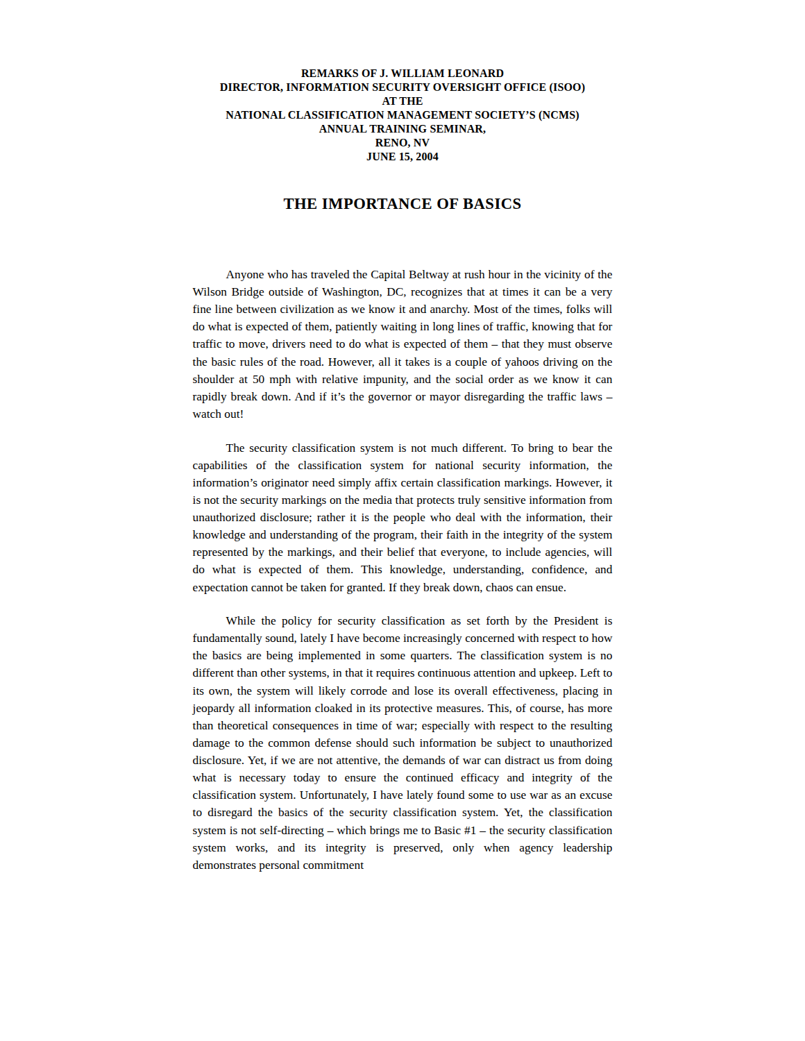REMARKS OF J. WILLIAM LEONARD
DIRECTOR, INFORMATION SECURITY OVERSIGHT OFFICE (ISOO)
AT THE
NATIONAL CLASSIFICATION MANAGEMENT SOCIETY’S (NCMS)
ANNUAL TRAINING SEMINAR,
RENO, NV
JUNE 15, 2004
THE IMPORTANCE OF BASICS
Anyone who has traveled the Capital Beltway at rush hour in the vicinity of the Wilson Bridge outside of Washington, DC, recognizes that at times it can be a very fine line between civilization as we know it and anarchy. Most of the times, folks will do what is expected of them, patiently waiting in long lines of traffic, knowing that for traffic to move, drivers need to do what is expected of them – that they must observe the basic rules of the road. However, all it takes is a couple of yahoos driving on the shoulder at 50 mph with relative impunity, and the social order as we know it can rapidly break down. And if it’s the governor or mayor disregarding the traffic laws – watch out!
The security classification system is not much different. To bring to bear the capabilities of the classification system for national security information, the information’s originator need simply affix certain classification markings. However, it is not the security markings on the media that protects truly sensitive information from unauthorized disclosure; rather it is the people who deal with the information, their knowledge and understanding of the program, their faith in the integrity of the system represented by the markings, and their belief that everyone, to include agencies, will do what is expected of them. This knowledge, understanding, confidence, and expectation cannot be taken for granted. If they break down, chaos can ensue.
While the policy for security classification as set forth by the President is fundamentally sound, lately I have become increasingly concerned with respect to how the basics are being implemented in some quarters. The classification system is no different than other systems, in that it requires continuous attention and upkeep. Left to its own, the system will likely corrode and lose its overall effectiveness, placing in jeopardy all information cloaked in its protective measures. This, of course, has more than theoretical consequences in time of war; especially with respect to the resulting damage to the common defense should such information be subject to unauthorized disclosure. Yet, if we are not attentive, the demands of war can distract us from doing what is necessary today to ensure the continued efficacy and integrity of the classification system. Unfortunately, I have lately found some to use war as an excuse to disregard the basics of the security classification system. Yet, the classification system is not self-directing – which brings me to Basic #1 – the security classification system works, and its integrity is preserved, only when agency leadership demonstrates personal commitment